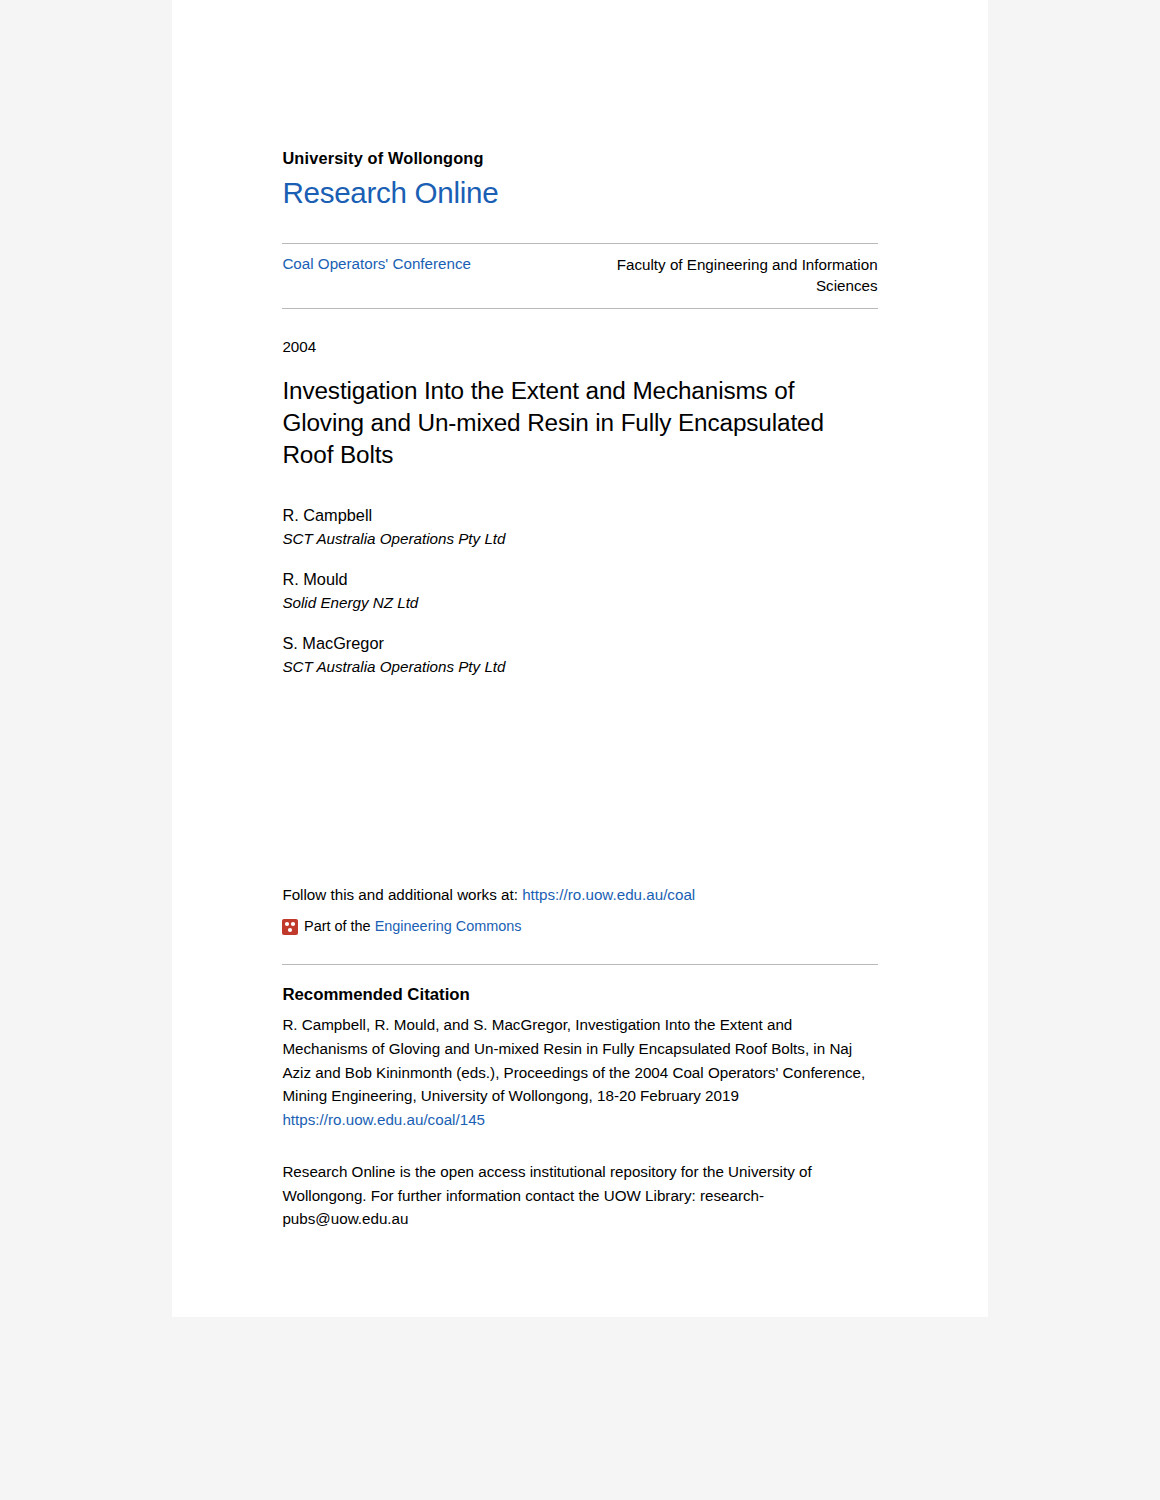University of Wollongong
Research Online
Coal Operators' Conference
Faculty of Engineering and Information
Sciences
2004
Investigation Into the Extent and Mechanisms of Gloving and Un-mixed Resin in Fully Encapsulated Roof Bolts
R. Campbell
SCT Australia Operations Pty Ltd
R. Mould
Solid Energy NZ Ltd
S. MacGregor
SCT Australia Operations Pty Ltd
Follow this and additional works at: https://ro.uow.edu.au/coal
Part of the Engineering Commons
Recommended Citation
R. Campbell, R. Mould, and S. MacGregor, Investigation Into the Extent and Mechanisms of Gloving and Un-mixed Resin in Fully Encapsulated Roof Bolts, in Naj Aziz and Bob Kininmonth (eds.), Proceedings of the 2004 Coal Operators' Conference, Mining Engineering, University of Wollongong, 18-20 February 2019 https://ro.uow.edu.au/coal/145
Research Online is the open access institutional repository for the University of Wollongong. For further information contact the UOW Library: research-pubs@uow.edu.au